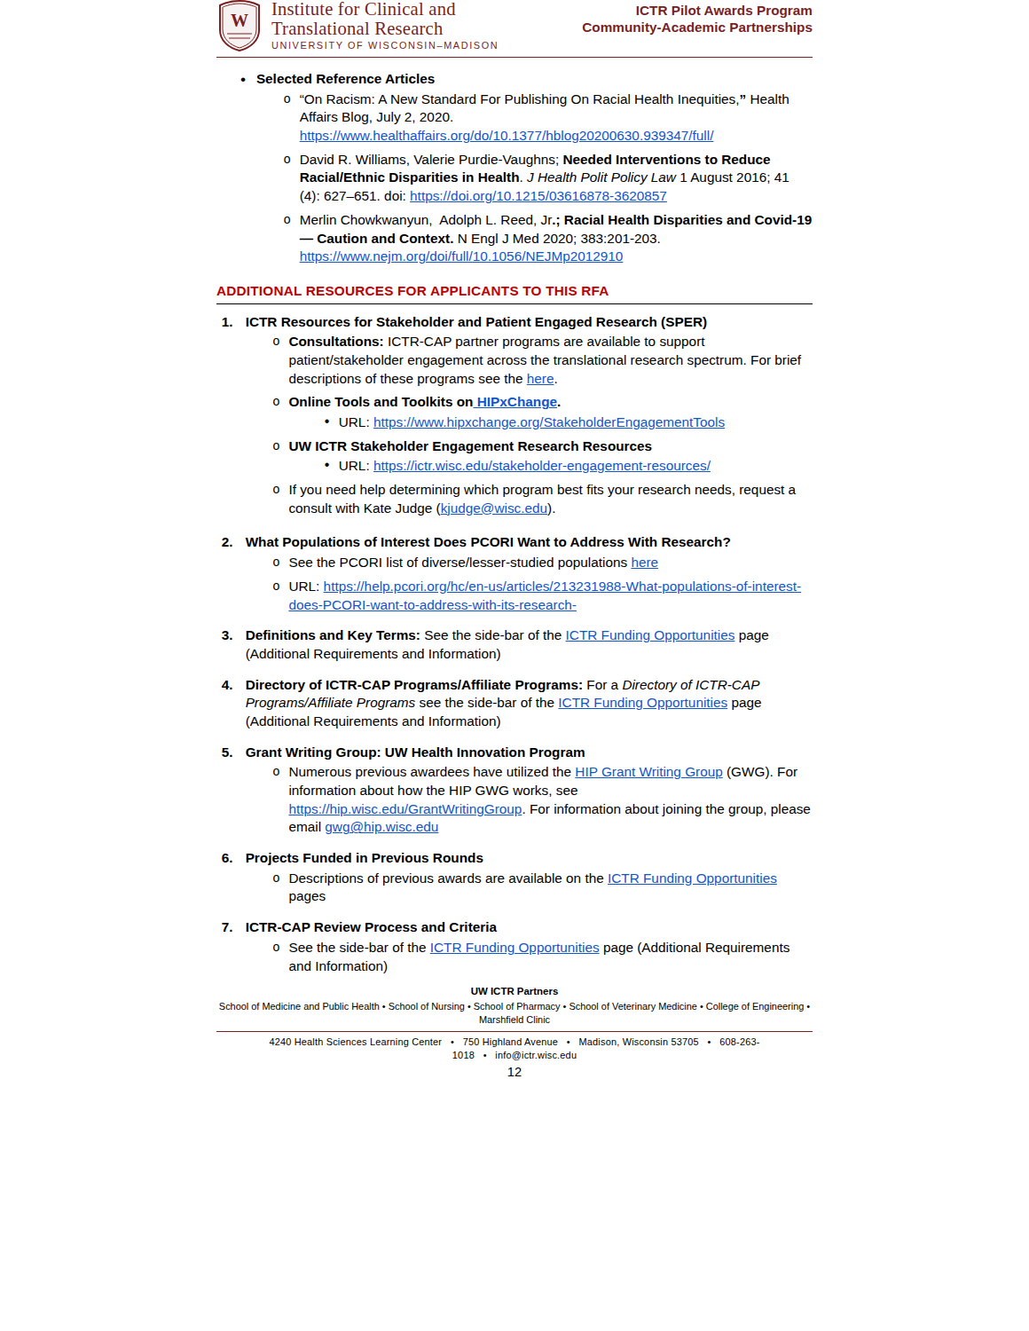W
Institute for Clinical and Translational Research UNIVERSITY OF WISCONSIN–MADISON
ICTR Pilot Awards Program
Community-Academic Partnerships
Selected Reference Articles
“On Racism: A New Standard For Publishing On Racial Health Inequities,” Health Affairs Blog, July 2, 2020. https://www.healthaffairs.org/do/10.1377/hblog20200630.939347/full/
David R. Williams, Valerie Purdie-Vaughns; Needed Interventions to Reduce Racial/Ethnic Disparities in Health. J Health Polit Policy Law 1 August 2016; 41 (4): 627–651. doi: https://doi.org/10.1215/03616878-3620857
Merlin Chowkwanyun, Adolph L. Reed, Jr.; Racial Health Disparities and Covid-19 — Caution and Context. N Engl J Med 2020; 383:201-203. https://www.nejm.org/doi/full/10.1056/NEJMp2012910
ADDITIONAL RESOURCES FOR APPLICANTS TO THIS RFA
ICTR Resources for Stakeholder and Patient Engaged Research (SPER)
Consultations: ICTR-CAP partner programs are available to support patient/stakeholder engagement across the translational research spectrum. For brief descriptions of these programs see the here.
Online Tools and Toolkits on HIPxChange.
URL: https://www.hipxchange.org/StakeholderEngagementTools
UW ICTR Stakeholder Engagement Research Resources
URL: https://ictr.wisc.edu/stakeholder-engagement-resources/
If you need help determining which program best fits your research needs, request a consult with Kate Judge (kjudge@wisc.edu).
What Populations of Interest Does PCORI Want to Address With Research?
See the PCORI list of diverse/lesser-studied populations here
URL: https://help.pcori.org/hc/en-us/articles/213231988-What-populations-of-interest-does-PCORI-want-to-address-with-its-research-
Definitions and Key Terms: See the side-bar of the ICTR Funding Opportunities page (Additional Requirements and Information)
Directory of ICTR-CAP Programs/Affiliate Programs: For a Directory of ICTR-CAP Programs/Affiliate Programs see the side-bar of the ICTR Funding Opportunities page (Additional Requirements and Information)
Grant Writing Group: UW Health Innovation Program
Numerous previous awardees have utilized the HIP Grant Writing Group (GWG). For information about how the HIP GWG works, see https://hip.wisc.edu/GrantWritingGroup. For information about joining the group, please email gwg@hip.wisc.edu
Projects Funded in Previous Rounds
Descriptions of previous awards are available on the ICTR Funding Opportunities pages
ICTR-CAP Review Process and Criteria
See the side-bar of the ICTR Funding Opportunities page (Additional Requirements and Information)
UW ICTR Partners
School of Medicine and Public Health • School of Nursing • School of Pharmacy • School of Veterinary Medicine • College of Engineering • Marshfield Clinic
4240 Health Sciences Learning Center • 750 Highland Avenue • Madison, Wisconsin 53705 • 608-263-1018 • info@ictr.wisc.edu
12